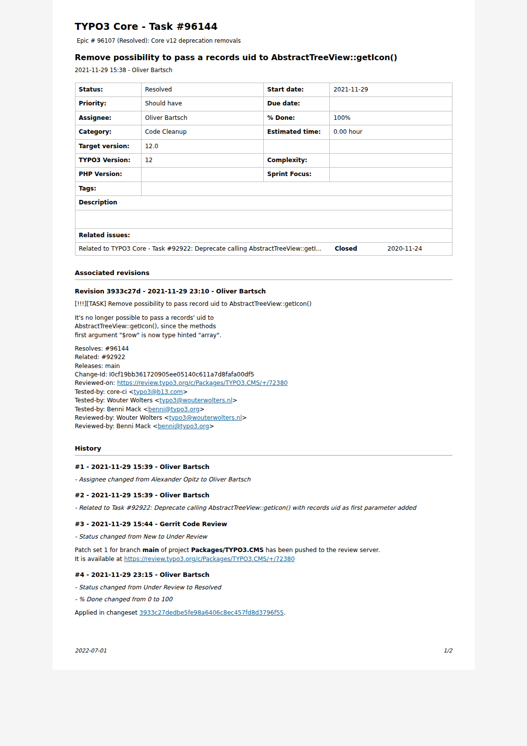TYPO3 Core - Task #96144
Epic # 96107 (Resolved): Core v12 deprecation removals
Remove possibility to pass a records uid to AbstractTreeView::getIcon()
2021-11-29 15:38 - Oliver Bartsch
| Status: | Resolved | Start date: | 2021-11-29 |
| Priority: | Should have | Due date: | |
| Assignee: | Oliver Bartsch | % Done: | 100% |
| Category: | Code Cleanup | Estimated time: | 0.00 hour |
| Target version: | 12.0 | | |
| TYPO3 Version: | 12 | Complexity: | |
| PHP Version: | | Sprint Focus: | |
| Tags: | |
Description
Related issues:
| Related to TYPO3 Core - Task #92922: Deprecate calling AbstractTreeView::getI... | Closed | 2020-11-24 |
Associated revisions
Revision 3933c27d - 2021-11-29 23:10 - Oliver Bartsch
[!!!][TASK] Remove possibility to pass record uid to AbstractTreeView::getIcon()
It's no longer possible to pass a records' uid to
AbstractTreeView::getIcon(), since the methods
first argument "$row" is now type hinted "array".
Resolves: #96144
Related: #92922
Releases: main
Change-Id: I0cf19bb361720905ee05140c611a7d8fafa00df5
Reviewed-on: https://review.typo3.org/c/Packages/TYPO3.CMS/+/72380
Tested-by: core-ci <typo3@b13.com>
Tested-by: Wouter Wolters <typo3@wouterwolters.nl>
Tested-by: Benni Mack <benni@typo3.org>
Reviewed-by: Wouter Wolters <typo3@wouterwolters.nl>
Reviewed-by: Benni Mack <benni@typo3.org>
History
#1 - 2021-11-29 15:39 - Oliver Bartsch
- Assignee changed from Alexander Opitz to Oliver Bartsch
#2 - 2021-11-29 15:39 - Oliver Bartsch
- Related to Task #92922: Deprecate calling AbstractTreeView::getIcon() with records uid as first parameter added
#3 - 2021-11-29 15:44 - Gerrit Code Review
- Status changed from New to Under Review
Patch set 1 for branch main of project Packages/TYPO3.CMS has been pushed to the review server.
It is available at https://review.typo3.org/c/Packages/TYPO3.CMS/+/72380
#4 - 2021-11-29 23:15 - Oliver Bartsch
- Status changed from Under Review to Resolved
- % Done changed from 0 to 100
Applied in changeset 3933c27dedbe5fe98a6406c8ec457fd8d3796f55.
2022-07-01 1/2